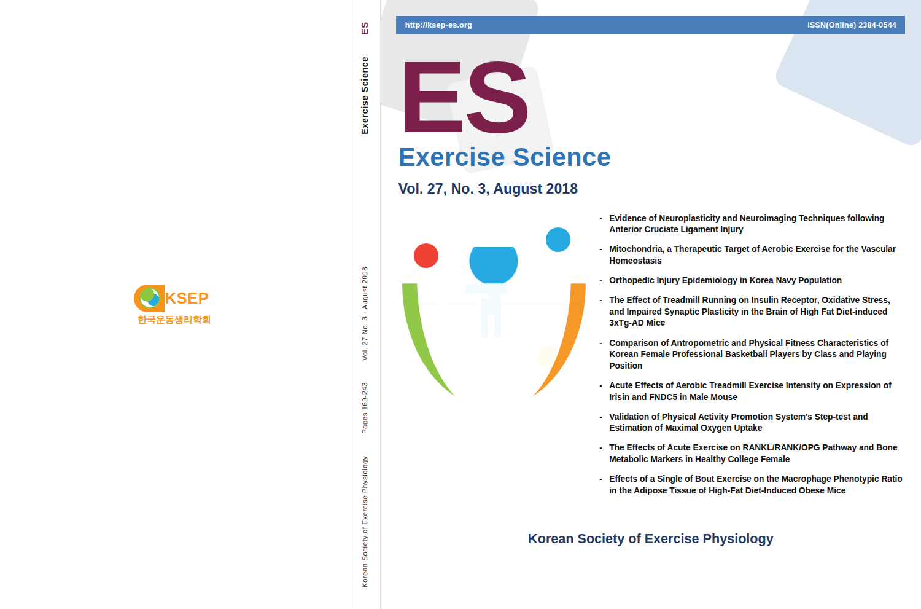KSEP
한국운동생리학회
ES Exercise Science Vol. 27 No. 3 · August 2018 Pages 169-243 Korean Society of Exercise Physiology
http://ksep-es.org ISSN(Online) 2384-0544
ES
Exercise Science
Vol. 27, No. 3, August 2018
Evidence of Neuroplasticity and Neuroimaging Techniques following Anterior Cruciate Ligament Injury
Mitochondria, a Therapeutic Target of Aerobic Exercise for the Vascular Homeostasis
Orthopedic Injury Epidemiology in Korea Navy Population
The Effect of Treadmill Running on Insulin Receptor, Oxidative Stress, and Impaired Synaptic Plasticity in the Brain of High Fat Diet-induced 3xTg-AD Mice
Comparison of Antropometric and Physical Fitness Characteristics of Korean Female Professional Basketball Players by Class and Playing Position
Acute Effects of Aerobic Treadmill Exercise Intensity on Expression of Irisin and FNDC5 in Male Mouse
Validation of Physical Activity Promotion System's Step-test and Estimation of Maximal Oxygen Uptake
The Effects of Acute Exercise on RANKL/RANK/OPG Pathway and Bone Metabolic Markers in Healthy College Female
Effects of a Single of Bout Exercise on the Macrophage Phenotypic Ratio in the Adipose Tissue of High-Fat Diet-Induced Obese Mice
Korean Society of Exercise Physiology